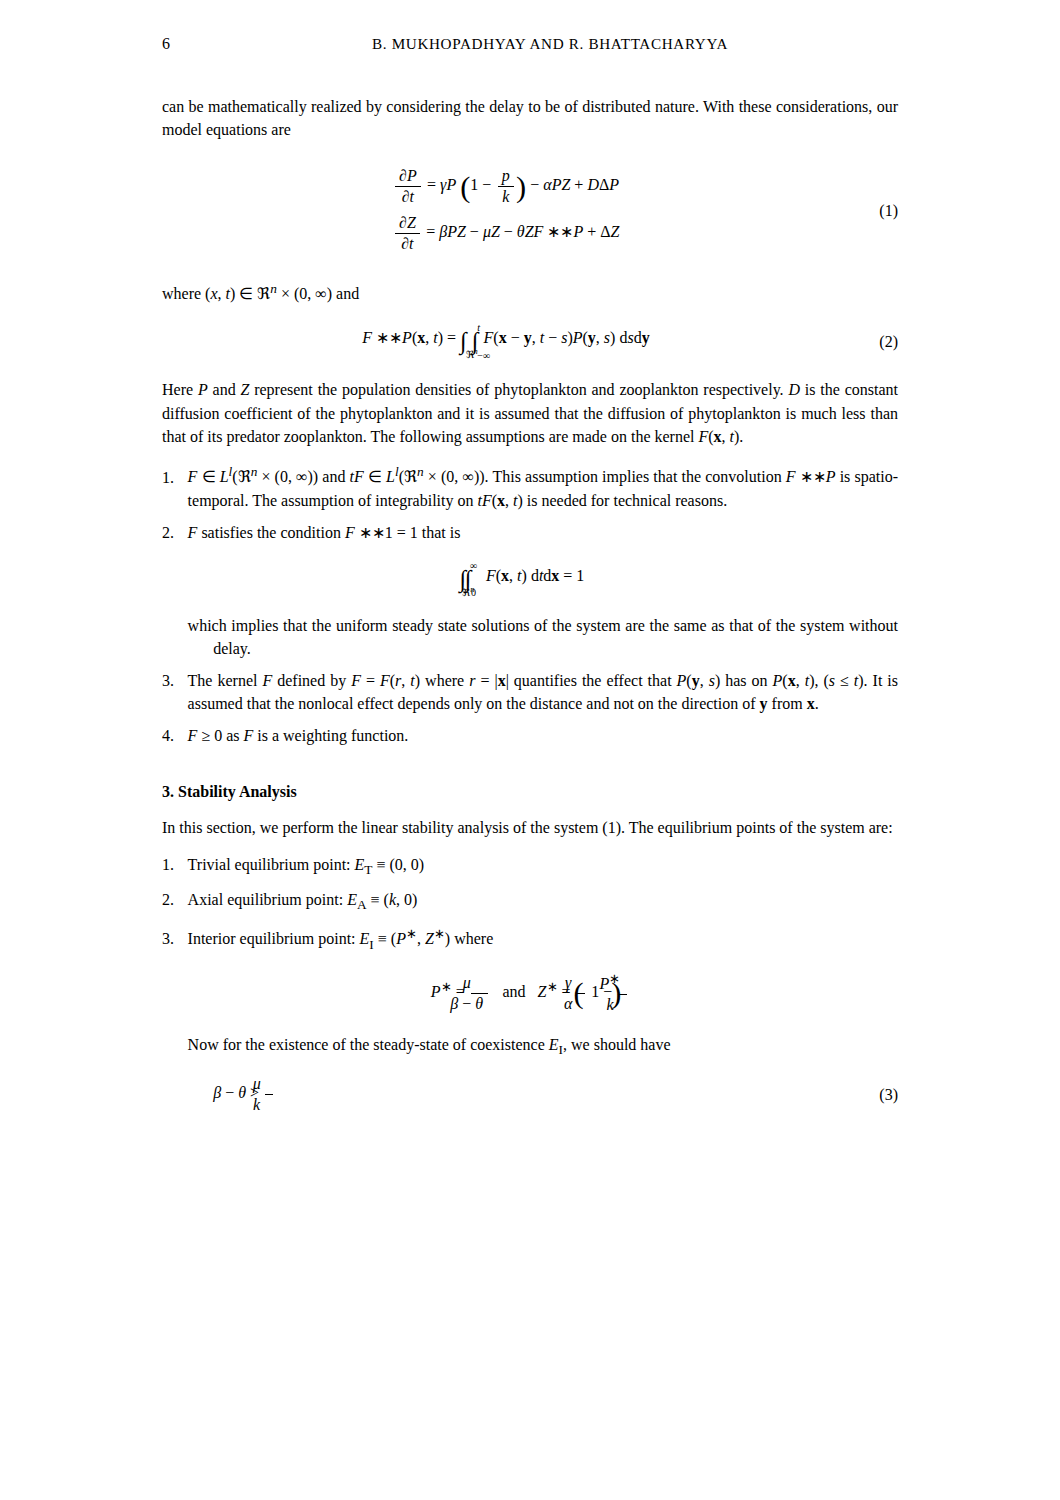6 B. MUKHOPADHYAY AND R. BHATTACHARYYA
can be mathematically realized by considering the delay to be of distributed nature. With these considerations, our model equations are
∂P∂t = γP (1 − pk) − αPZ + DΔP
∂Z∂t = βPZ − μZ − θZF ∗∗P + ΔZ
(1)
where (x, t) ∈ ℜn × (0, ∞) and
F ∗∗P(x, t) = ℜn∫ t−∞∫ F(x − y, t − s)P(y, s) dsdy
(2)
Here P and Z represent the population densities of phytoplankton and zooplankton respectively. D is the constant diffusion coefficient of the phytoplankton and it is assumed that the diffusion of phytoplankton is much less than that of its predator zooplankton. The following assumptions are made on the kernel F(x, t).
1. F ∈ Ll(ℜn × (0, ∞)) and tF ∈ Ll(ℜn × (0, ∞)). This assumption implies that the convolution F ∗∗P is spatio-temporal. The assumption of integrability on tF(x, t) is needed for technical reasons.
2. F satisfies the condition F ∗∗1 = 1 that is
ℜn∫ ∞0∫ F(x, t) dtdx = 1
which implies that the uniform steady state solutions of the system are the same as that of the system without delay.
3. The kernel F defined by F = F(r, t) where r = |x| quantifies the effect that P(y, s) has on P(x, t), (s ≤ t). It is assumed that the nonlocal effect depends only on the distance and not on the direction of y from x.
4. F ≥ 0 as F is a weighting function.
3. Stability Analysis
In this section, we perform the linear stability analysis of the system (1). The equilibrium points of the system are:
1. Trivial equilibrium point: ET ≡ (0, 0)
2. Axial equilibrium point: EA ≡ (k, 0)
3. Interior equilibrium point: EI ≡ (P∗, Z∗) where
P∗ = μβ − θ and Z∗ = γα (1 − P∗k)
Now for the existence of the steady-state of coexistence EI, we should have
β − θ > μk
(3)